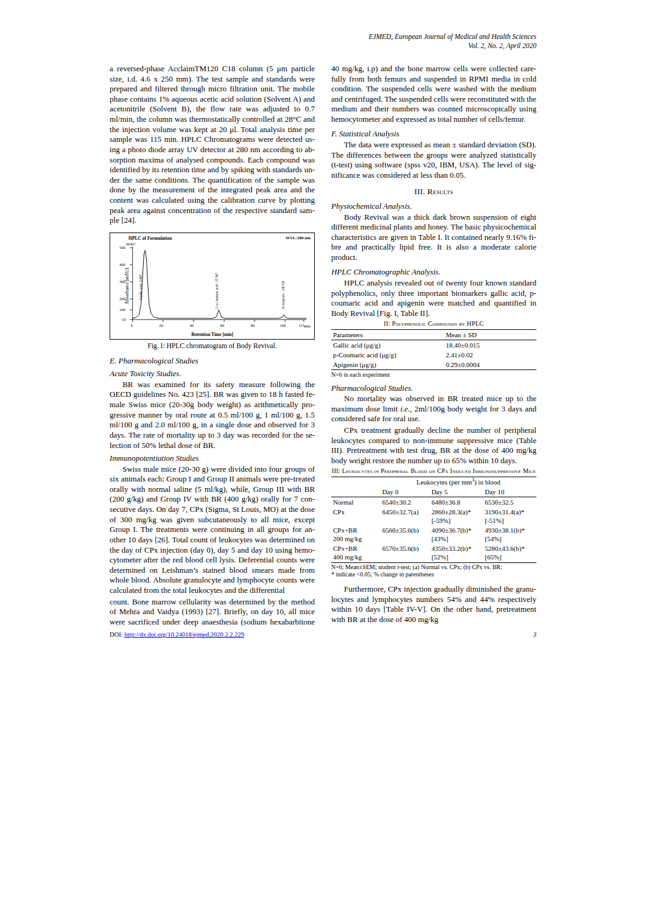EJMED, European Journal of Medical and Health Sciences
Vol. 2, No. 2, April 2020
a reversed-phase AcclaimTM120 C18 column (5 μm particle size, i.d. 4.6 x 250 mm). The test sample and standards were prepared and filtered through micro filtration unit. The mobile phase contains 1% aqueous acetic acid solution (Solvent A) and acetonitrile (Solvent B), the flow rate was adjusted to 0.7 ml/min, the column was thermostatically controlled at 28°C and the injection volume was kept at 20 μl. Total analysis time per sample was 115 min. HPLC Chromatograms were detected using a photo diode array UV detector at 280 nm according to absorption maxima of analysed compounds. Each compound was identified by its retention time and by spiking with standards under the same conditions. The quantification of the sample was done by the measurement of the integrated peak area and the content was calculated using the calibration curve by plotting peak area against concentration of the respective standard sample [24].
HPLC of Formulation
WVL:280 nm
mAU
Absorbance [mAU]
500 400 300 200 100 -10 4 20 40 60 80 100 115 6-gallic acid - 9.487 12-p-Coumaric acid - 57.747 14-Apigenin - 108.720
min
Retention Time [min]
Fig. I: HPLC chromatogram of Body Revival.
E. Pharmacological Studies
Acute Toxicity Studies.
BR was examined for its safety measure following the OECD guidelines No. 423 [25]. BR was given to 18 h fasted female Swiss mice (20-30g body weight) as arithmetically progressive manner by oral route at 0.5 ml/100 g, 1 ml/100 g, 1.5 ml/100 g and 2.0 ml/100 g, in a single dose and observed for 3 days. The rate of mortality up to 3 day was recorded for the selection of 50% lethal dose of BR.
Immunopotentiation Studies
Swiss male mice (20-30 g) were divided into four groups of six animals each: Group I and Group II animals were pre-treated orally with normal saline (5 ml/kg), while, Group III with BR (200 g/kg) and Group IV with BR (400 g/kg) orally for 7 consecutive days. On day 7, CPx (Sigma, St Louis, MO) at the dose of 300 mg/kg was given subcutaneously to all mice, except Group I. The treatments were continuing in all groups for another 10 days [26]. Total count of leukocytes was determined on the day of CPx injection (day 0), day 5 and day 10 using hemocytometer after the red blood cell lysis. Deferential counts were determined on Leishman’s stained blood smears made from whole blood. Absolute granulocyte and lymphocyte counts were calculated from the total leukocytes and the differential
count. Bone marrow cellularity was determined by the method of Mehra and Vaidya (1993) [27]. Briefly, on day 10, all mice were sacrificed under deep anaesthesia (sodium hexabarbitone 40 mg/kg, i.p) and the bone marrow cells were collected carefully from both femurs and suspended in RPMI media in cold condition. The suspended cells were washed with the medium and centrifuged. The suspended cells were reconstituted with the medium and their numbers was counted microscopically using hemocytometer and expressed as total number of cells/femur.
F. Statistical Analysis
The data were expressed as mean ± standard deviation (SD). The differences between the groups were analyzed statistically (t-test) using software (spss v20, IBM, USA). The level of significance was considered at less than 0.05.
III. Results
Physiochemical Analysis.
Body Revival was a thick dark brown suspension of eight different medicinal plants and honey. The basic physicochemical characteristics are given in Table I. It contained nearly 9.16% fibre and practically lipid free. It is also a moderate calorie product.
HPLC Chromatographic Analysis.
HPLC analysis revealed out of twenty four known standard polyphenolics, only three important biomarkers gallic acid, p-coumaric acid and apigenin were matched and quantified in Body Revival [Fig. I, Table II].
II: Polyphenolic Compounds by HPLC
| Parameters | Mean ± SD |
| --- | --- |
| Gallic acid (μg/g) | 18.40±0.015 |
| p-Coumaric acid (μg/g) | 2.41±0.02 |
| Apigenin (μg/g) | 0.29±0.0004 |
N=6 in each experiment
Pharmacological Studies.
No mortality was observed in BR treated mice up to the maximum dose limit i.e., 2ml/100g body weight for 3 days and considered safe for oral use.
CPx treatment gradually decline the number of peripheral leukocytes compared to non-immune suppressive mice (Table III). Pretreatment with test drug, BR at the dose of 400 mg/kg body weight restore the number up to 65% within 10 days.
III: Leukocytes in Peripheral Blood on CPx Induced Immunosuppressive Mice
| | Leukocytes (per mm 3 ) in blood |
| --- | --- |
| | Day 0 | Day 5 | Day 10 |
| Normal | 6540±30.2 | 6480±36.8 | 6530±32.5 |
| CPx | 6450±32.7(a) | 2860±28.3(a)* [-59%] | 3190±31.4(a)* [-51%] |
| CPx+BR 200 mg/kg | 6560±35.6(b) | 4090±36.7(b)* [43%] | 4930±38.1(b)* [54%] |
| CPx+BR 400 mg/kg | 6570±35.6(b) | 4350±33.2(b)* [52%] | 5280±43.6(b)* [65%] |
N=6; Mean±SEM; student t-test; (a) Normal vs. CPx; (b) CPx vs. BR;
* indicate <0.05; % change in parentheses
Furthermore, CPx injection gradually diminished the granulocytes and lymphocytes numbers 54% and 44% respectively within 10 days [Table IV-V]. On the other hand, pretreatment with BR at the dose of 400 mg/kg
DOI: http://dx.doi.org/10.24018/ejmed.2020.2.2.229
3